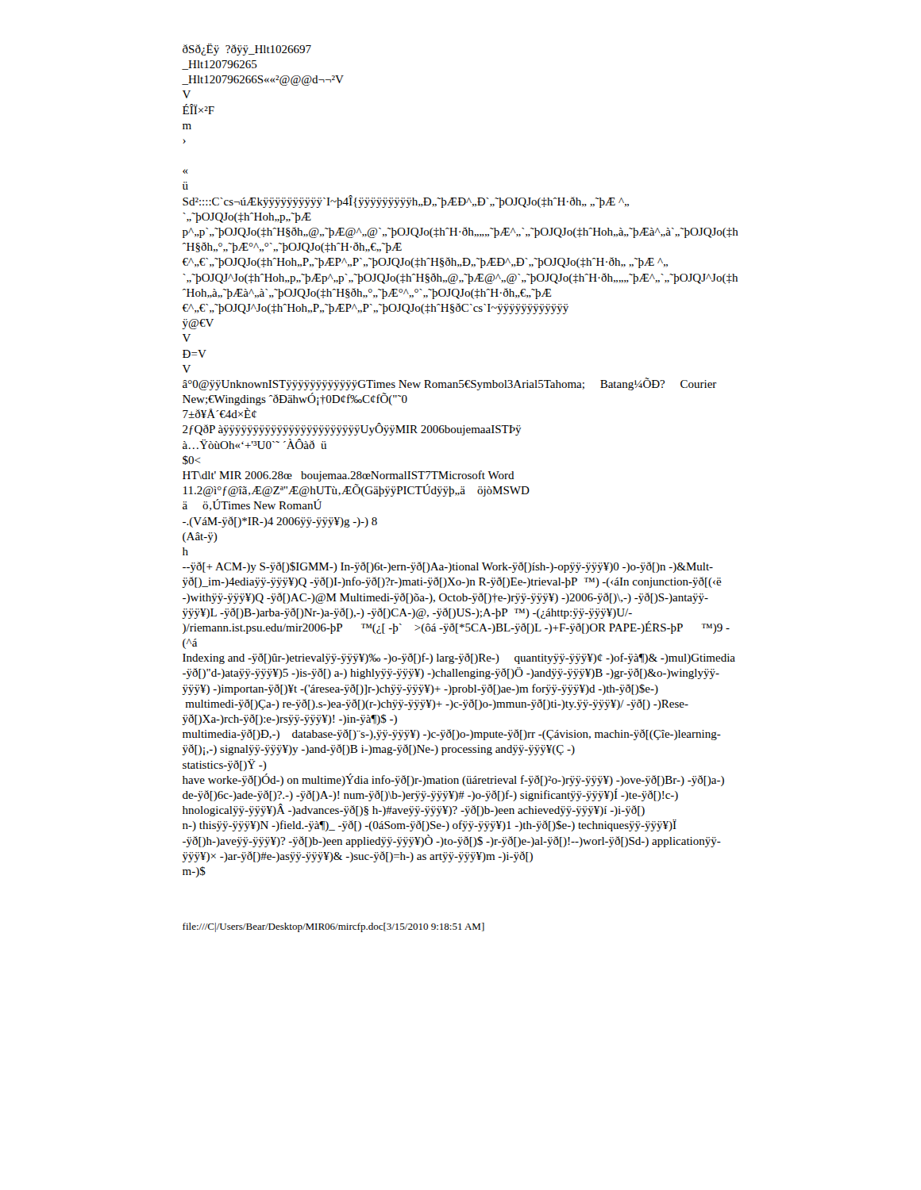ðSð¿Ëÿ ?ðÿÿ_Hlt1026697
_Hlt120796265
_Hlt120796266S««²@@@d¬¬²V
V
ÉÎÏ×²F
m
›
«
ü
Sd²::::C`cs¬úÆkÿÿÿÿÿÿÿÿÿÿ`I~þ4Î{ÿÿÿÿÿÿÿÿÿh„Ð„˜þÆÐ^„Ð`„˜þOJQJo(‡hˆH·ðh„ „˜þÆ ^„ `„˜þOJQJo(‡hˆHoh„p„˜þÆ p^„p`„˜þOJQJo(‡hˆH§ðh„@„˜þÆ@^„@`„˜þOJQJo(‡hˆH·ðh„„„˜þÆ^„`„˜þOJQJo(‡hˆHoh„à„˜þÆà^„à`„˜þOJQJo(‡hˆH§ðh„°„˜þÆ°^„°`„˜þOJQJo(‡hˆH·ðh„€„˜þÆ
€^„€`„˜þOJQJo(‡hˆHoh„P„˜þÆP^„P`„˜þOJQJo(‡hˆH§ðh„Ð„˜þÆÐ^„Ð`„˜þOJQJo(‡hˆH·ðh„ „˜þÆ ^„ `„˜þOJQJ^Jo(‡hˆHoh„p„˜þÆp^„p`„˜þOJQJo(‡hˆH§ðh„@„˜þÆ@^„@`„˜þOJQJo(‡hˆH·ðh„„„˜þÆ^„`„˜þOJQJ^Jo(‡hˆHoh„à„˜þÆà^„à`„˜þOJQJo(‡hˆH§ðh„°„˜þÆ°^„°`„˜þOJQJo(‡hˆH·ðh„€„˜þÆ
€^„€`„˜þOJQJ^Jo(‡hˆHoh„P„˜þÆP^„P`„˜þOJQJo(‡hˆH§ðC`cs`I~ÿÿÿÿÿÿÿÿÿÿÿÿ
ÿ@€V
V
Ð=V
V
â°0@ÿÿUnknownISTÿÿÿÿÿÿÿÿÿÿÿÿGTimes New Roman5€Symbol3Arial5Tahoma; Batang¼ÕÐ? Courier New;€Wingdings ˆðÐähwÓ¡†0D¢f‰C¢fÕ("˜0
7±ð¥Å´€4d×È¢
2ƒQðP àÿÿÿÿÿÿÿÿÿÿÿÿÿÿÿÿÿÿÿÿÿÿÿUyÔÿÿMIR 2006boujemaaISTÞÿ
à…ŸòùOh«‘+'³U0`˜ ´ÀÔàð ü
$0<
HT\dlt' MIR 2006.28œ boujemaa.28œNormalIST7TMicrosoft Word
11.2@ì°ƒ@îã‚Æ@Zª"Æ@hUTù‚ÆÕ(GäþÿÿPICTÚdÿÿþ„ä öjòMSWD
ä ö‚ÚTimes New RomanÚ
-.(VáM-ÿð[)*IR-)4 2006ÿÿ-ÿÿÿ¥)g -)-) 8
(Aât-ÿ)
h
--ÿð[+ ACM-)y S-ÿð[)$IGMM-) In-ÿð[)6t-)ern-ÿð[)Aa-)tional Work-ÿð[)ísh-)-opÿÿ-ÿÿÿ¥)0 -)o-ÿð[)n -)&Mult-ÿð[)_im-)4ediaÿÿ-ÿÿÿ¥)Q -ÿð[)I-)nfo-ÿð[)?r-)mati-ÿð[)Xo-)n R-ÿð[)Ee-)trieval-þP ™) -(‹áIn conjunction-ÿð[(‹ë -)withÿÿ-ÿÿÿ¥)Q -ÿð[)AC-)@M Multimedi-ÿð[)õa-), Octob-ÿð[)†e-)rÿÿ-ÿÿÿ¥) -)2006-ÿð[)\,-) -ÿð[)S-)antaÿÿ-ÿÿÿ¥)L -ÿð[)B-)arba-ÿð[)Nr-)a-ÿð[),-) -ÿð[)CA-)@, -ÿð[)US-);A-þP ™) -(¿áhttp:ÿÿ-ÿÿÿ¥)U/-
)/riemann.ist.psu.edu/mir2006-þP ™(¿[ -þ` >(ôá -ÿð[*5CA-)BL-ÿð[)L -)+F-ÿð[)OR PAPE-)ÉRS-þP ™)9 -(^á
Indexing and -ÿð[)ûr-)etrievalÿÿ-ÿÿÿ¥)‰ -)o-ÿð[)f-) larg-ÿð[)Re-) quantityÿÿ-ÿÿÿ¥)¢ -)of-ÿà¶)& -)mul)Gtimedia -ÿð[)"d-)ataÿÿ-ÿÿÿ¥)5 -)is-ÿð[) a-) highlyÿÿ-ÿÿÿ¥) -)challenging-ÿð[)Ö -)andÿÿ-ÿÿÿ¥)B -)gr-ÿð[)&o-)winglyÿÿ-ÿÿÿ¥) -)importan-ÿð[)¥t -('áresea-ÿð[)]r-)chÿÿ-ÿÿÿ¥)+ -)probl-ÿð[)ae-)m forÿÿ-ÿÿÿ¥)d -)th-ÿð[)$e-)
multimedi-ÿð[)Ça-) re-ÿð[).s-)ea-ÿð[)(r-)chÿÿ-ÿÿÿ¥)+ -)c-ÿð[)o-)mmun-ÿð[)ti-)ty.ÿÿ-ÿÿÿ¥)/ -ÿð[) -)Rese-ÿð[)Xa-)rch-ÿð[):e-)rsÿÿ-ÿÿÿ¥)! -)in-ÿà¶)$ -)
multimedia-ÿð[)Ð,-) database-ÿð[)¨s-),ÿÿ-ÿÿÿ¥) -)c-ÿð[)o-)mpute-ÿð[)rr -(Çávision, machin-ÿð[(Çîe-)learning-ÿð[)¡,-) signalÿÿ-ÿÿÿ¥)y -)and-ÿð[)B i-)mag-ÿð[)Ne-) processing andÿÿ-ÿÿÿ¥(Ç -)
statistics-ÿð[)Ÿ -)
have worke-ÿð[)Ód-) on multime)Ýdia info-ÿð[)r-)mation (üáretrieval f-ÿð[)²o-)rÿÿ-ÿÿÿ¥) -)ove-ÿð[)Br-) -ÿð[)a-) de-ÿð[)6c-)ade-ÿð[)?.-) -ÿð[)A-)! num-ÿð[)\b-)erÿÿ-ÿÿÿ¥)# -)o-ÿð[)f-) significantÿÿ-ÿÿÿ¥)Í -)te-ÿð[)!c-)
hnologicalÿÿ-ÿÿÿ¥)Â -)advances-ÿð[)§ h-)#aveÿÿ-ÿÿÿ¥)? -ÿð[)b-)een achievedÿÿ-ÿÿÿ¥)í -)i-ÿð[)
n-) thisÿÿ-ÿÿÿ¥)N -)field.-ÿà¶)_ -ÿð[) -(0áSom-ÿð[)Se-) ofÿÿ-ÿÿÿ¥)1 -)th-ÿð[)$e-) techniquesÿÿ-ÿÿÿ¥)Ï -ÿð[)h-)aveÿÿ-ÿÿÿ¥)? -ÿð[)b-)een appliedÿÿ-ÿÿÿ¥)Ò -)to-ÿð[)$ -)r-ÿð[)e-)al-ÿð[)!--)worl-ÿð[)Sd-) applicationÿÿ-ÿÿÿ¥)× -)ar-ÿð[)#e-)asÿÿ-ÿÿÿ¥)& -)suc-ÿð[)=h-) as artÿÿ-ÿÿÿ¥)m -)i-ÿð[)
m-)$
file:///C|/Users/Bear/Desktop/MIR06/mircfp.doc[3/15/2010 9:18:51 AM]